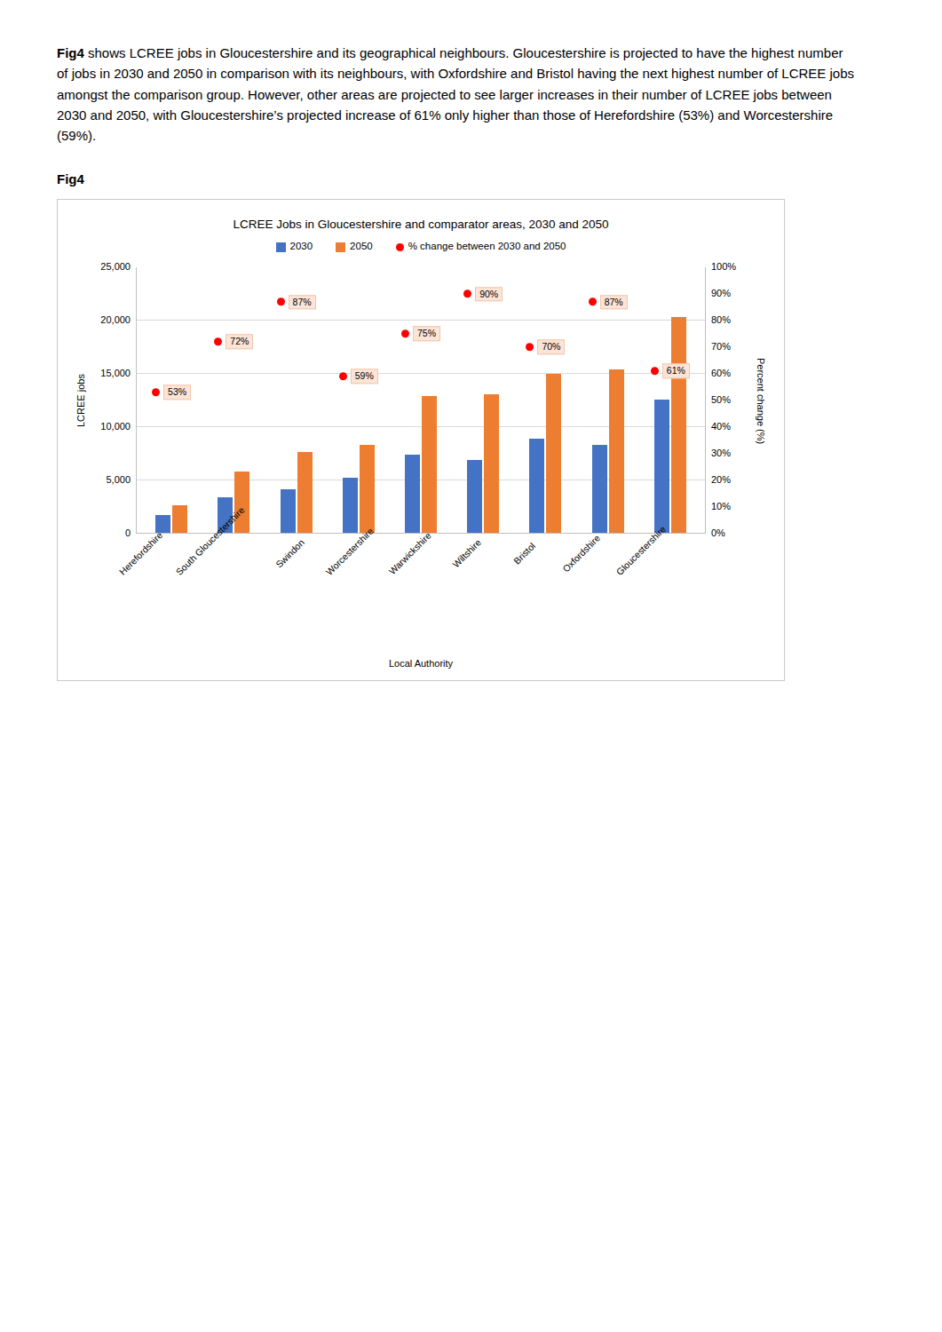Fig4 shows LCREE jobs in Gloucestershire and its geographical neighbours. Gloucestershire is projected to have the highest number of jobs in 2030 and 2050 in comparison with its neighbours, with Oxfordshire and Bristol having the next highest number of LCREE jobs amongst the comparison group. However, other areas are projected to see larger increases in their number of LCREE jobs between 2030 and 2050, with Gloucestershire’s projected increase of 61% only higher than those of Herefordshire (53%) and Worcestershire (59%).
Fig4
LCREE Jobs in Gloucestershire and comparator areas, 2030 and 2050
2030 2050 % change between 2030 and 2050
LCREE jobs
25,000 20,000 15,000 10,000 5,000 0
53%
72%
87%
59%
75%
90%
70%
87%
61%
100% 90% 80% 70% 60% 50% 40% 30% 20% 10% 0%
Percent change (%)
Herefordshire
South Gloucestershire
Swindon
Worcestershire
Warwickshire
Wiltshire
Bristol
Oxfordshire
Gloucestershire
Local Authority